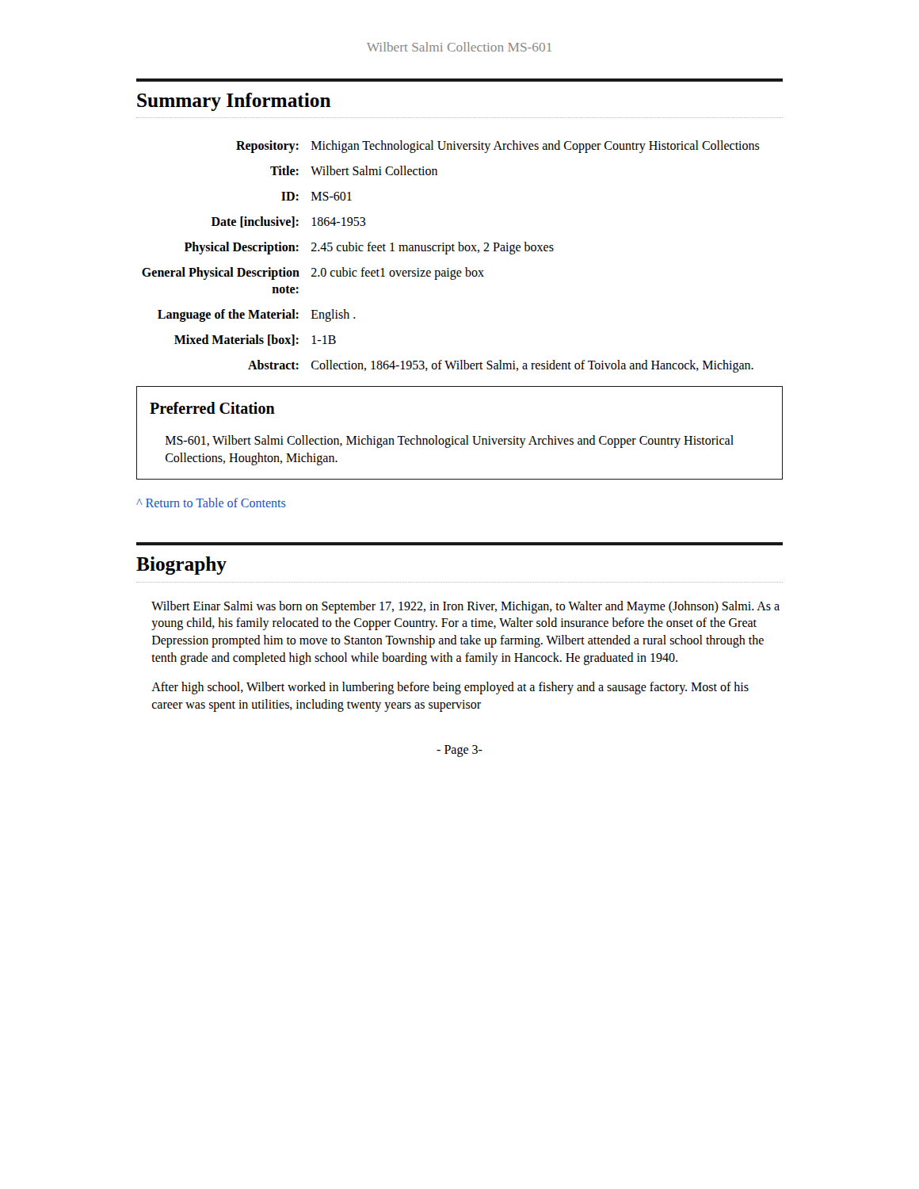Wilbert Salmi Collection MS-601
Summary Information
| Repository: | Michigan Technological University Archives and Copper Country Historical Collections |
| Title: | Wilbert Salmi Collection |
| ID: | MS-601 |
| Date [inclusive]: | 1864-1953 |
| Physical Description: | 2.45 cubic feet 1 manuscript box, 2 Paige boxes |
| General Physical Description note: | 2.0 cubic feet1 oversize paige box |
| Language of the Material: | English . |
| Mixed Materials [box]: | 1-1B |
| Abstract: | Collection, 1864-1953, of Wilbert Salmi, a resident of Toivola and Hancock, Michigan. |
Preferred Citation
MS-601, Wilbert Salmi Collection, Michigan Technological University Archives and Copper Country Historical Collections, Houghton, Michigan.
^ Return to Table of Contents
Biography
Wilbert Einar Salmi was born on September 17, 1922, in Iron River, Michigan, to Walter and Mayme (Johnson) Salmi. As a young child, his family relocated to the Copper Country. For a time, Walter sold insurance before the onset of the Great Depression prompted him to move to Stanton Township and take up farming. Wilbert attended a rural school through the tenth grade and completed high school while boarding with a family in Hancock. He graduated in 1940.
After high school, Wilbert worked in lumbering before being employed at a fishery and a sausage factory. Most of his career was spent in utilities, including twenty years as supervisor
- Page 3-